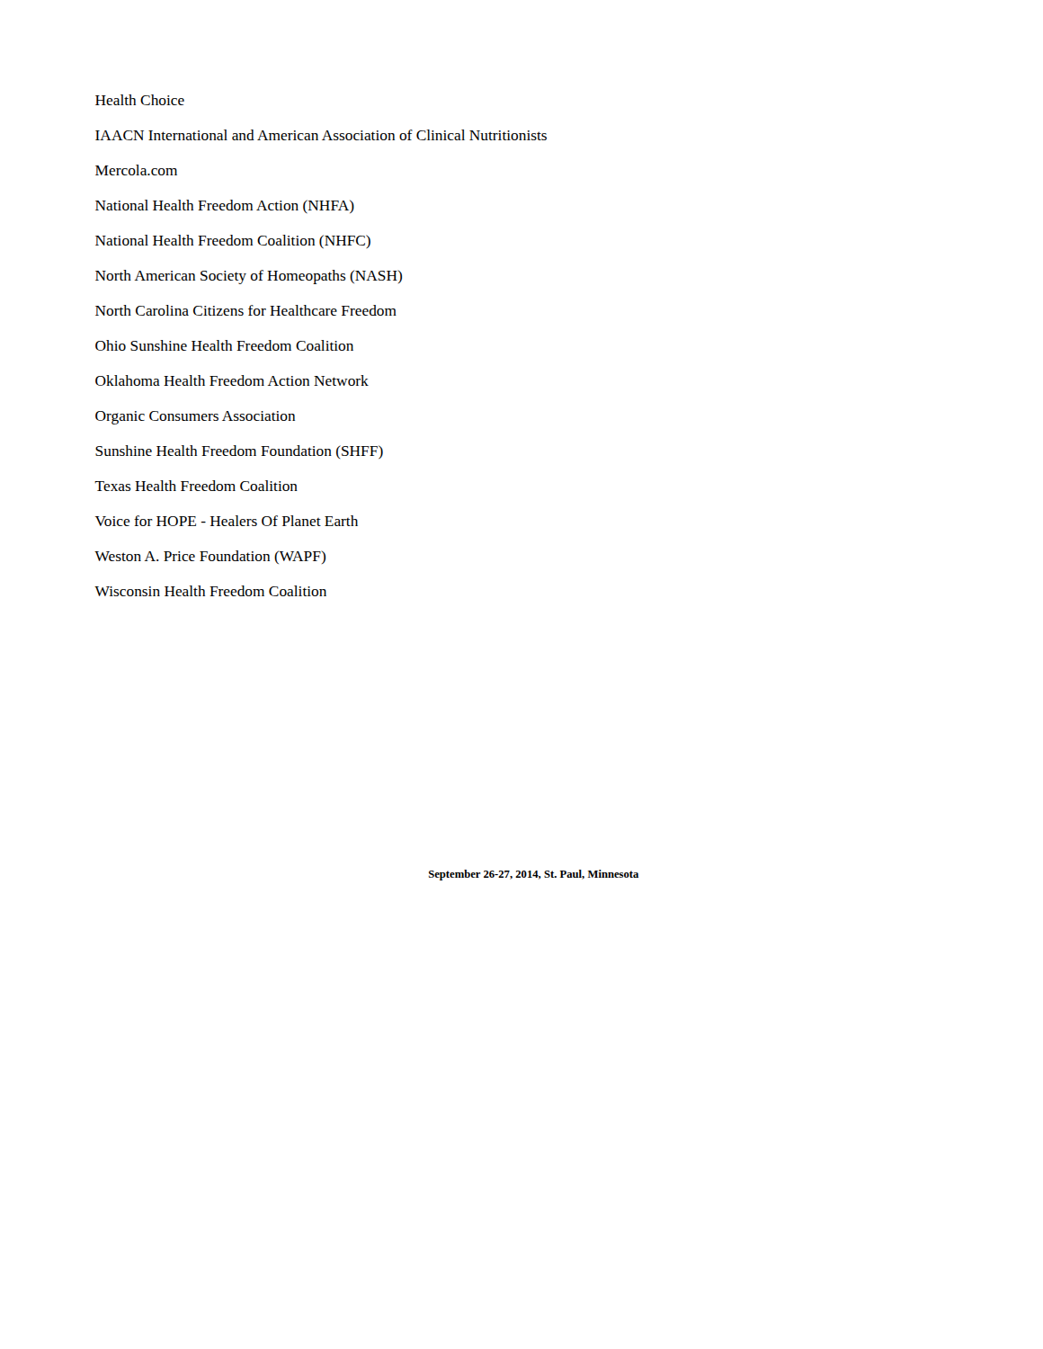Health Choice
IAACN International and American Association of Clinical Nutritionists
Mercola.com
National Health Freedom Action (NHFA)
National Health Freedom Coalition (NHFC)
North American Society of Homeopaths (NASH)
North Carolina Citizens for Healthcare Freedom
Ohio Sunshine Health Freedom Coalition
Oklahoma Health Freedom Action Network
Organic Consumers Association
Sunshine Health Freedom Foundation (SHFF)
Texas Health Freedom Coalition
Voice for HOPE - Healers Of Planet Earth
Weston A. Price Foundation (WAPF)
Wisconsin Health Freedom Coalition
September 26-27, 2014, St. Paul, Minnesota